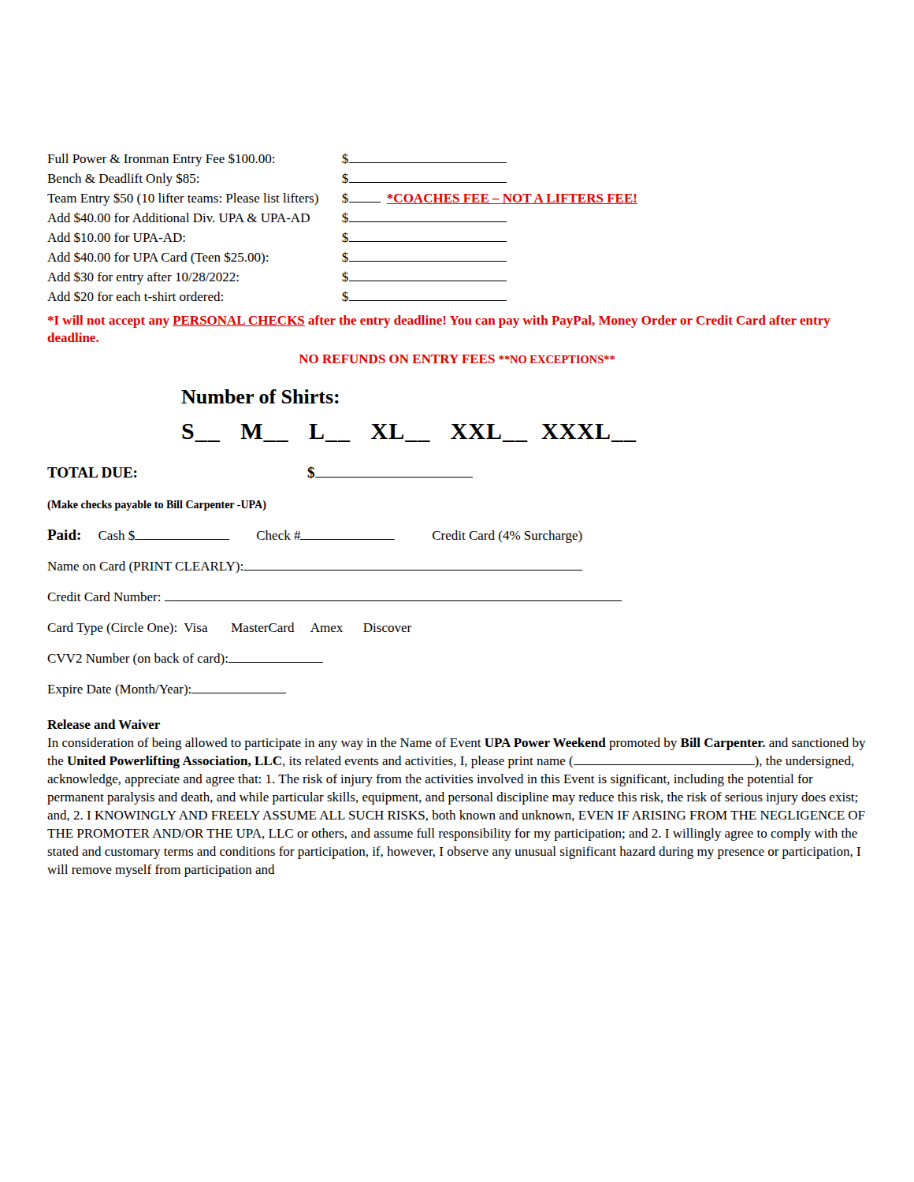| Full Power & Ironman Entry Fee $100.00: | $ | |
| Bench & Deadlift Only $85: | $ | |
| Team Entry $50 (10 lifter teams: Please list lifters) | $ | *COACHES FEE – NOT A LIFTERS FEE! |
| Add $40.00 for Additional Div. UPA & UPA-AD | $ | |
| Add $10.00 for UPA-AD: | $ | |
| Add $40.00 for UPA Card (Teen $25.00): | $ | |
| Add $30 for entry after 10/28/2022: | $ | |
| Add $20 for each t-shirt ordered: | $ | |
*I will not accept any PERSONAL CHECKS after the entry deadline! You can pay with PayPal, Money Order or Credit Card after entry deadline.
NO REFUNDS ON ENTRY FEES **NO EXCEPTIONS**
Number of Shirts:
S__ M__ L__ XL__ XXL__ XXXL__
TOTAL DUE:$
(Make checks payable to Bill Carpenter -UPA)
Paid: Cash $ Check # Credit Card (4% Surcharge)
Name on Card (PRINT CLEARLY):
Credit Card Number:
Card Type (Circle One): Visa MasterCard Amex Discover
CVV2 Number (on back of card):
Expire Date (Month/Year):
Release and Waiver
In consideration of being allowed to participate in any way in the Name of Event UPA Power Weekend promoted by Bill Carpenter. and sanctioned by the United Powerlifting Association, LLC, its related events and activities, I, please print name ( ), the undersigned, acknowledge, appreciate and agree that: 1. The risk of injury from the activities involved in this Event is significant, including the potential for permanent paralysis and death, and while particular skills, equipment, and personal discipline may reduce this risk, the risk of serious injury does exist; and, 2. I KNOWINGLY AND FREELY ASSUME ALL SUCH RISKS, both known and unknown, EVEN IF ARISING FROM THE NEGLIGENCE OF THE PROMOTER AND/OR THE UPA, LLC or others, and assume full responsibility for my participation; and 2. I willingly agree to comply with the stated and customary terms and conditions for participation, if, however, I observe any unusual significant hazard during my presence or participation, I will remove myself from participation and